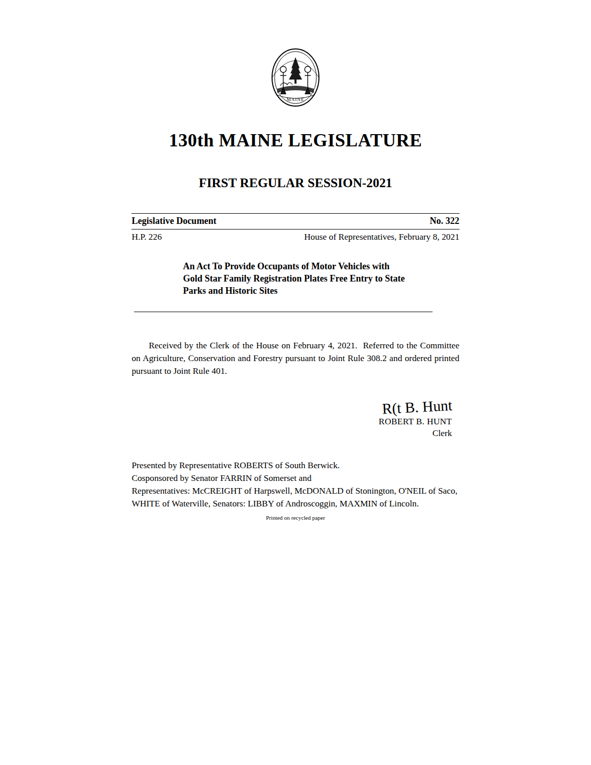MAINE
130th MAINE LEGISLATURE
FIRST REGULAR SESSION-2021
Legislative Document No. 322
H.P. 226 House of Representatives, February 8, 2021
An Act To Provide Occupants of Motor Vehicles with Gold Star Family Registration Plates Free Entry to State Parks and Historic Sites
Received by the Clerk of the House on February 4, 2021. Referred to the Committee on Agriculture, Conservation and Forestry pursuant to Joint Rule 308.2 and ordered printed pursuant to Joint Rule 401.
R(t B. Hunt
ROBERT B. HUNT
Clerk
Presented by Representative ROBERTS of South Berwick.
Cosponsored by Senator FARRIN of Somerset and
Representatives: McCREIGHT of Harpswell, McDONALD of Stonington, O'NEIL of Saco, WHITE of Waterville, Senators: LIBBY of Androscoggin, MAXMIN of Lincoln.
Printed on recycled paper